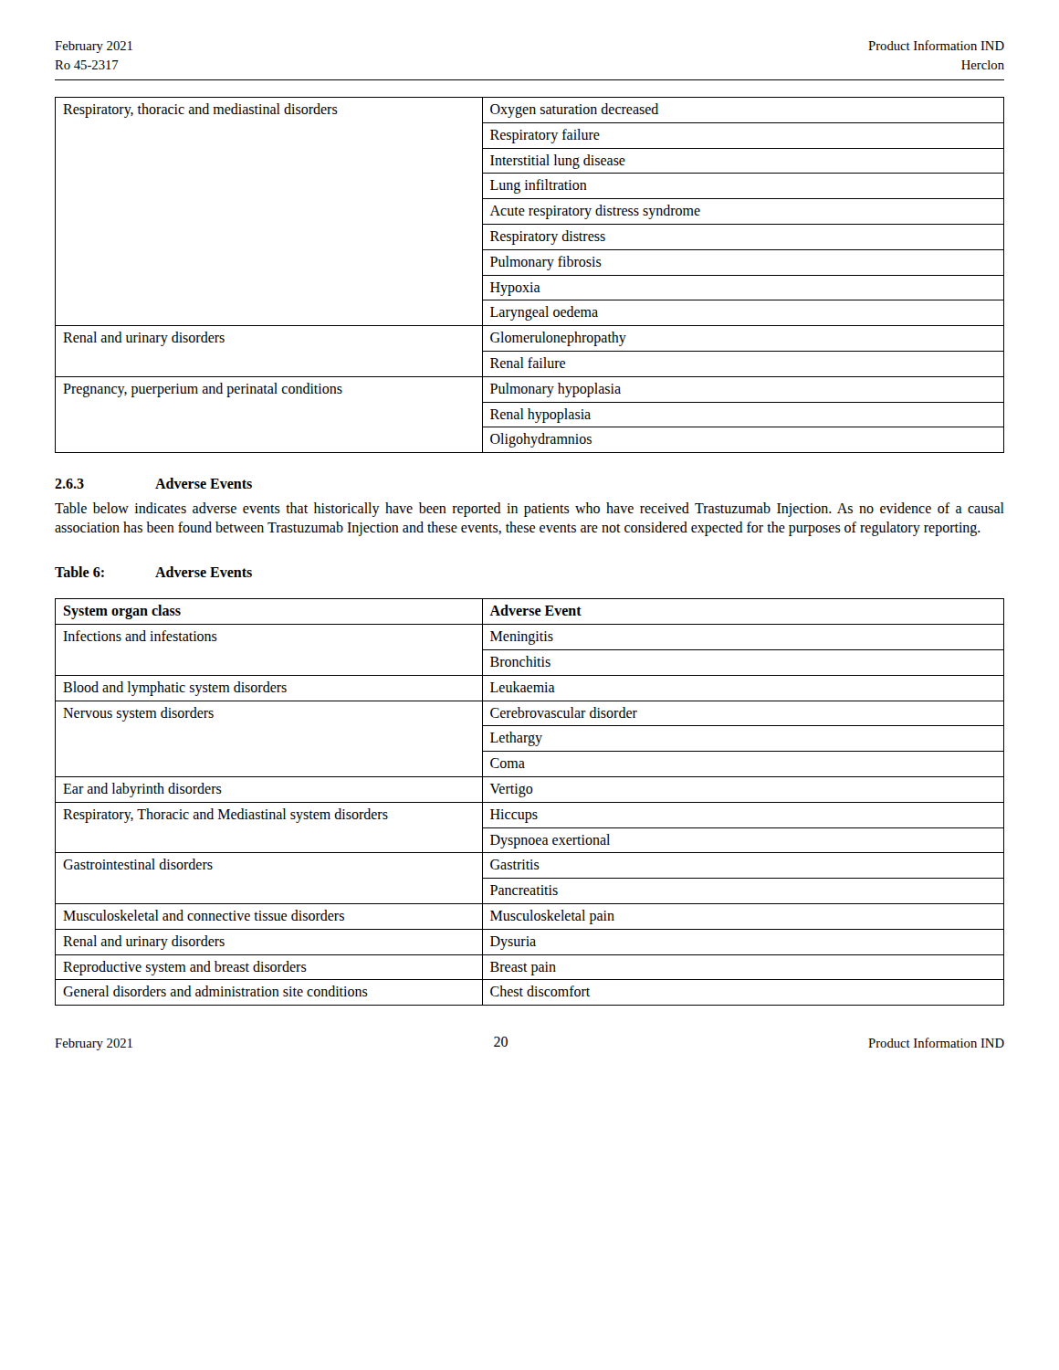February 2021
Ro 45-2317
Product Information IND
Herclon
| Respiratory, thoracic and mediastinal disorders | Oxygen saturation decreased |
| Respiratory failure |
| Interstitial lung disease |
| Lung infiltration |
| Acute respiratory distress syndrome |
| Respiratory distress |
| Pulmonary fibrosis |
| Hypoxia |
| Laryngeal oedema |
| Renal and urinary disorders | Glomerulonephropathy |
| Renal failure |
| Pregnancy, puerperium and perinatal conditions | Pulmonary hypoplasia |
| Renal hypoplasia |
| Oligohydramnios |
2.6.3 Adverse Events
Table below indicates adverse events that historically have been reported in patients who have received Trastuzumab Injection. As no evidence of a causal association has been found between Trastuzumab Injection and these events, these events are not considered expected for the purposes of regulatory reporting.
Table 6: Adverse Events
| System organ class | Adverse Event |
| --- | --- |
| Infections and infestations | Meningitis |
| Bronchitis |
| Blood and lymphatic system disorders | Leukaemia |
| Nervous system disorders | Cerebrovascular disorder |
| Lethargy |
| Coma |
| Ear and labyrinth disorders | Vertigo |
| Respiratory, Thoracic and Mediastinal system disorders | Hiccups |
| Dyspnoea exertional |
| Gastrointestinal disorders | Gastritis |
| Pancreatitis |
| Musculoskeletal and connective tissue disorders | Musculoskeletal pain |
| Renal and urinary disorders | Dysuria |
| Reproductive system and breast disorders | Breast pain |
| General disorders and administration site conditions | Chest discomfort |
February 2021
20
Product Information IND